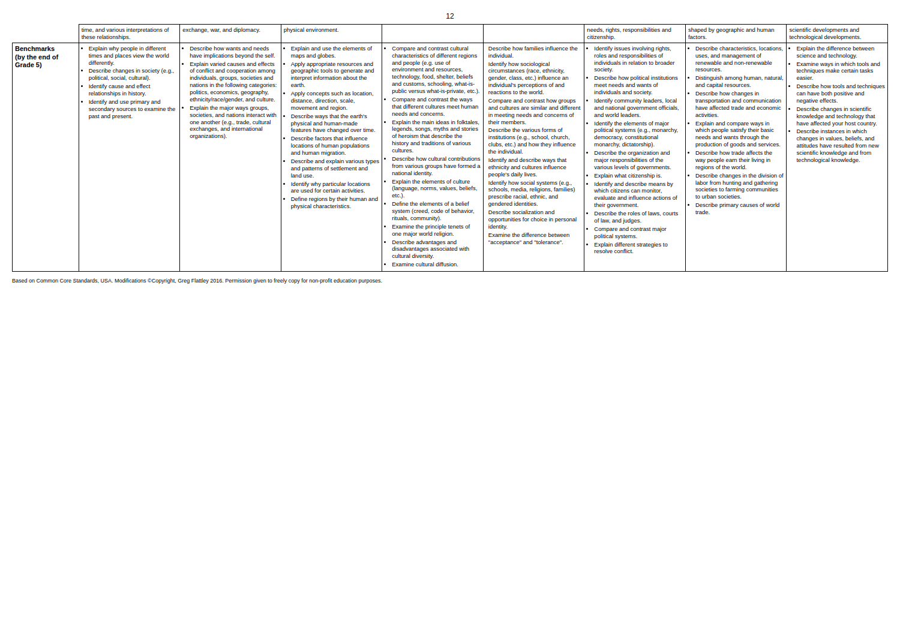12
| | time, and various interpretations of these relationships. | exchange, war, and diplomacy. | physical environment. | | | needs, rights, responsibilities and citizenship. | shaped by geographic and human factors. | scientific developments and technological developments. |
| Benchmarks (by the end of Grade 5) | Explain why people in different times and places view the world differently. Describe changes in society (e.g., political, social, cultural). Identify cause and effect relationships in history. Identify and use primary and secondary sources to examine the past and present. | Describe how wants and needs have implications beyond the self. Explain varied causes and effects of conflict and cooperation among individuals, groups, societies and nations in the following categories: politics, economics, geography, ethnicity/race/gender, and culture. Explain the major ways groups, societies, and nations interact with one another (e.g., trade, cultural exchanges, and international organizations). | Explain and use the elements of maps and globes. Apply appropriate resources and geographic tools to generate and interpret information about the earth. Apply concepts such as location, distance, direction, scale, movement and region. Describe ways that the earth's physical and human-made features have changed over time. Describe factors that influence locations of human populations and human migration. Describe and explain various types and patterns of settlement and land use. Identify why particular locations are used for certain activities. Define regions by their human and physical characteristics. | Compare and contrast cultural characteristics of different regions and people (e.g. use of environment and resources, technology, food, shelter, beliefs and customs, schooling, what-is-public versus what-is-private, etc.). Compare and contrast the ways that different cultures meet human needs and concerns. Explain the main ideas in folktales, legends, songs, myths and stories of heroism that describe the history and traditions of various cultures. Describe how cultural contributions from various groups have formed a national identity. Explain the elements of culture (language, norms, values, beliefs, etc.). Define the elements of a belief system (creed, code of behavior, rituals, community). Examine the principle tenets of one major world religion. Describe advantages and disadvantages associated with cultural diversity. Examine cultural diffusion. | Describe how families influence the individual. Identify how sociological circumstances (race, ethnicity, gender, class, etc.) influence an individual's perceptions of and reactions to the world. Compare and contrast how groups and cultures are similar and different in meeting needs and concerns of their members. Describe the various forms of institutions (e.g., school, church, clubs, etc.) and how they influence the individual. Identify and describe ways that ethnicity and cultures influence people's daily lives. Identify how social systems (e.g., schools, media, religions, families) prescribe racial, ethnic, and gendered identities. Describe socialization and opportunities for choice in personal identity. Examine the difference between "acceptance" and "tolerance". | Identify issues involving rights, roles and responsibilities of individuals in relation to broader society. Describe how political institutions meet needs and wants of individuals and society. Identify community leaders, local and national government officials, and world leaders. Identify the elements of major political systems (e.g., monarchy, democracy, constitutional monarchy, dictatorship). Describe the organization and major responsibilities of the various levels of governments. Explain what citizenship is. Identify and describe means by which citizens can monitor, evaluate and influence actions of their government. Describe the roles of laws, courts of law, and judges. Compare and contrast major political systems. Explain different strategies to resolve conflict. | Describe characteristics, locations, uses, and management of renewable and non-renewable resources. Distinguish among human, natural, and capital resources. Describe how changes in transportation and communication have affected trade and economic activities. Explain and compare ways in which people satisfy their basic needs and wants through the production of goods and services. Describe how trade affects the way people earn their living in regions of the world. Describe changes in the division of labor from hunting and gathering societies to farming communities to urban societies. Describe primary causes of world trade. | Explain the difference between science and technology. Examine ways in which tools and techniques make certain tasks easier. Describe how tools and techniques can have both positive and negative effects. Describe changes in scientific knowledge and technology that have affected your host country. Describe instances in which changes in values, beliefs, and attitudes have resulted from new scientific knowledge and from technological knowledge. |
Based on Common Core Standards, USA. Modifications ©Copyright, Greg Flattley 2016. Permission given to freely copy for non-profit education purposes.